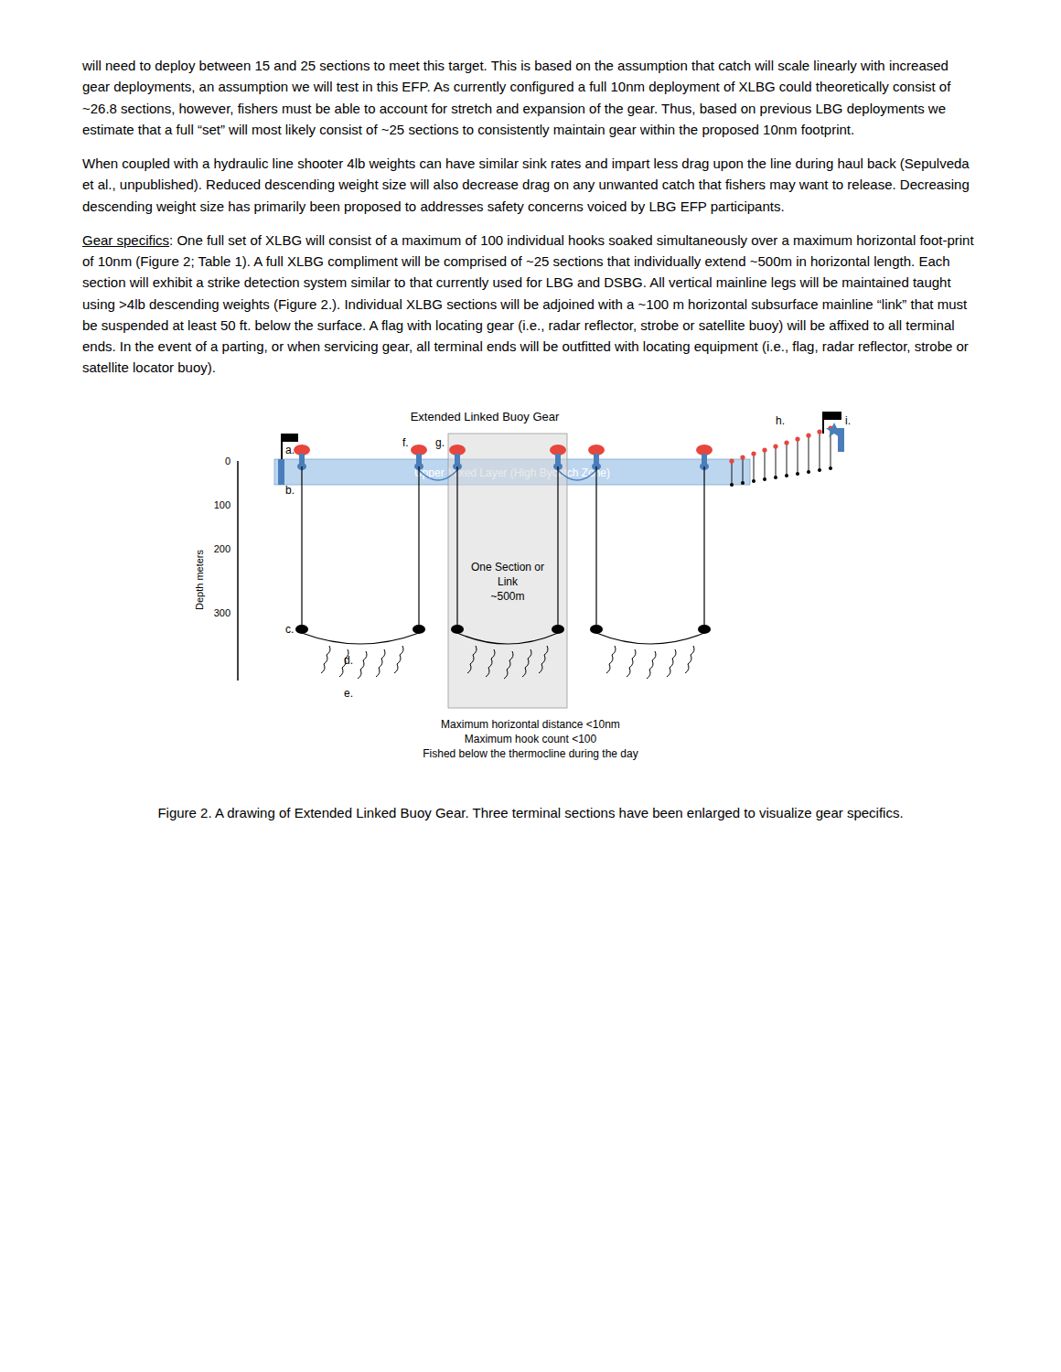will need to deploy between 15 and 25 sections to meet this target. This is based on the assumption that catch will scale linearly with increased gear deployments, an assumption we will test in this EFP. As currently configured a full 10nm deployment of XLBG could theoretically consist of ~26.8 sections, however, fishers must be able to account for stretch and expansion of the gear. Thus, based on previous LBG deployments we estimate that a full “set” will most likely consist of ~25 sections to consistently maintain gear within the proposed 10nm footprint.
When coupled with a hydraulic line shooter 4lb weights can have similar sink rates and impart less drag upon the line during haul back (Sepulveda et al., unpublished). Reduced descending weight size will also decrease drag on any unwanted catch that fishers may want to release. Decreasing descending weight size has primarily been proposed to addresses safety concerns voiced by LBG EFP participants.
Gear specifics: One full set of XLBG will consist of a maximum of 100 individual hooks soaked simultaneously over a maximum horizontal foot-print of 10nm (Figure 2; Table 1). A full XLBG compliment will be comprised of ~25 sections that individually extend ~500m in horizontal length. Each section will exhibit a strike detection system similar to that currently used for LBG and DSBG. All vertical mainline legs will be maintained taught using >4lb descending weights (Figure 2.). Individual XLBG sections will be adjoined with a ~100 m horizontal subsurface mainline “link” that must be suspended at least 50 ft. below the surface. A flag with locating gear (i.e., radar reflector, strobe or satellite buoy) will be affixed to all terminal ends. In the event of a parting, or when servicing gear, all terminal ends will be outfitted with locating equipment (i.e., flag, radar reflector, strobe or satellite locator buoy).
Extended Linked Buoy Gear 0 100 200 300 Depth meters Upper Mixed Layer (High Bycatch Zone) One Section or Link ~500m a. b. c. d. e. f. g. h. i. Maximum horizontal distance <10nm Maximum hook count <100 Fished below the thermocline during the day
Figure 2. A drawing of Extended Linked Buoy Gear. Three terminal sections have been enlarged to visualize gear specifics.